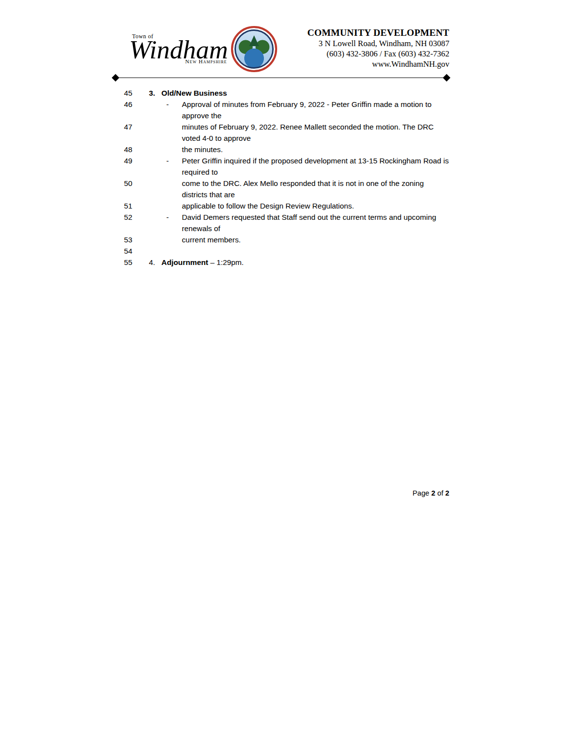Town of Windham New Hampshire
COMMUNITY DEVELOPMENT
3 N Lowell Road, Windham, NH 03087
(603) 432-3806 / Fax (603) 432-7362
www.WindhamNH.gov
| 45 | 3. Old/New Business |
| 46 | - Approval of minutes from February 9, 2022 - Peter Griffin made a motion to approve the |
| 47 | minutes of February 9, 2022. Renee Mallett seconded the motion. The DRC voted 4-0 to approve |
| 48 | the minutes. |
| 49 | - Peter Griffin inquired if the proposed development at 13-15 Rockingham Road is required to |
| 50 | come to the DRC. Alex Mello responded that it is not in one of the zoning districts that are |
| 51 | applicable to follow the Design Review Regulations. |
| 52 | - David Demers requested that Staff send out the current terms and upcoming renewals of |
| 53 | current members. |
| 54 | |
| 55 | 4. Adjournment – 1:29pm. |
Page 2 of 2